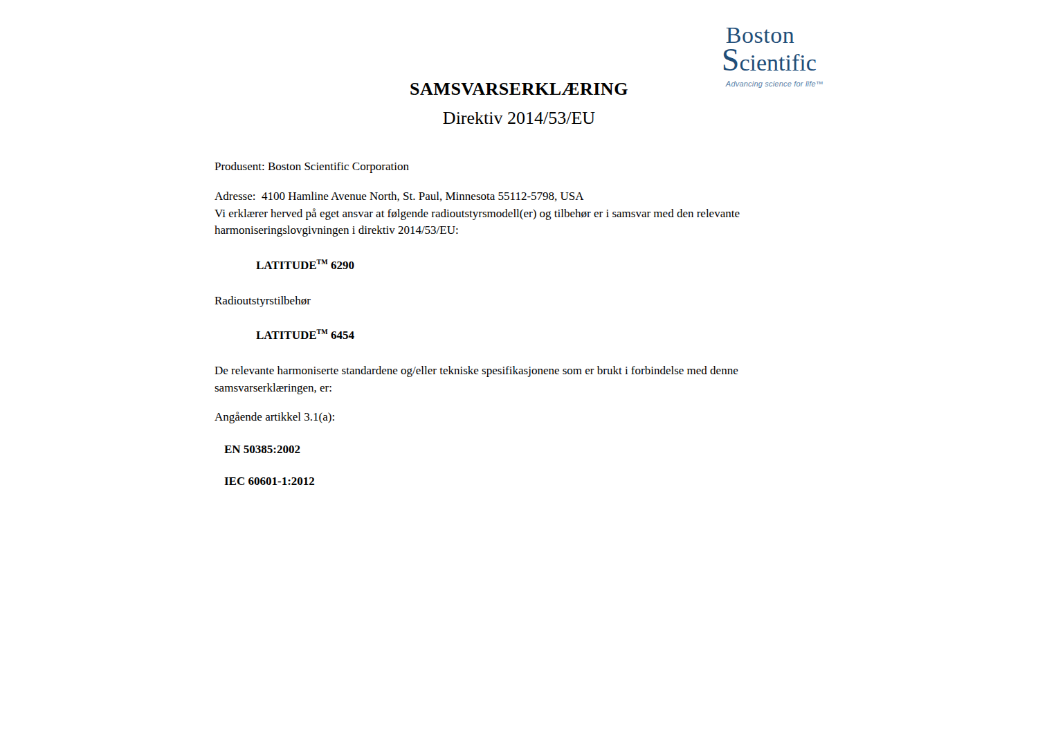Boston Scientific Advancing science for life™
SAMSVARSERKLÆRING
Direktiv 2014/53/EU
Produsent: Boston Scientific Corporation
Adresse: 4100 Hamline Avenue North, St. Paul, Minnesota 55112-5798, USA
Vi erklærer herved på eget ansvar at følgende radioutstyrsmodell(er) og tilbehør er i samsvar med den relevante harmoniseringslovgivningen i direktiv 2014/53/EU:
LATITUDETM 6290
Radioutstyrstilbehør
LATITUDETM 6454
De relevante harmoniserte standardene og/eller tekniske spesifikasjonene som er brukt i forbindelse med denne samsvarserklæringen, er:
Angående artikkel 3.1(a):
EN 50385:2002
IEC 60601-1:2012